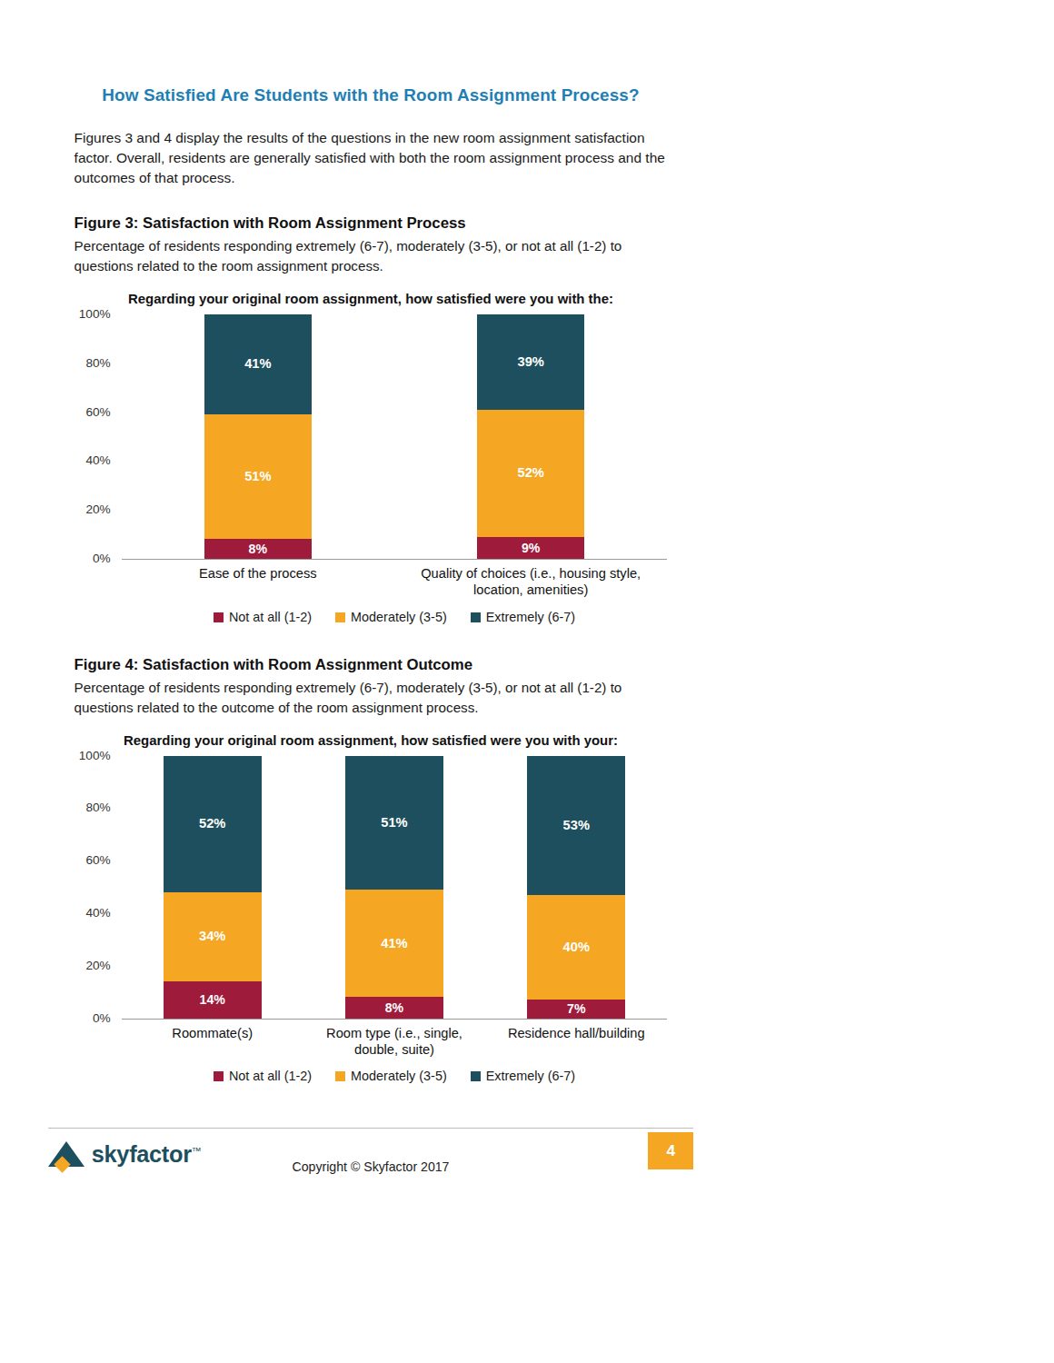How Satisfied Are Students with the Room Assignment Process?
Figures 3 and 4 display the results of the questions in the new room assignment satisfaction factor. Overall, residents are generally satisfied with both the room assignment process and the outcomes of that process.
Figure 3: Satisfaction with Room Assignment Process
Percentage of residents responding extremely (6-7), moderately (3-5), or not at all (1-2) to questions related to the room assignment process.
Regarding your original room assignment, how satisfied were you with the:
100% 80% 60% 40% 20% 0%
41%
51%
8%
39%
52%
9%
Ease of the process
Quality of choices (i.e., housing style, location, amenities)
Not at all (1-2)
Moderately (3-5)
Extremely (6-7)
Figure 4: Satisfaction with Room Assignment Outcome
Percentage of residents responding extremely (6-7), moderately (3-5), or not at all (1-2) to questions related to the outcome of the room assignment process.
Regarding your original room assignment, how satisfied were you with your:
100% 80% 60% 40% 20% 0%
52%
34%
14%
51%
41%
8%
53%
40%
7%
Roommate(s)
Room type (i.e., single, double, suite)
Residence hall/building
Not at all (1-2)
Moderately (3-5)
Extremely (6-7)
skyfactor™
4
Copyright © Skyfactor 2017